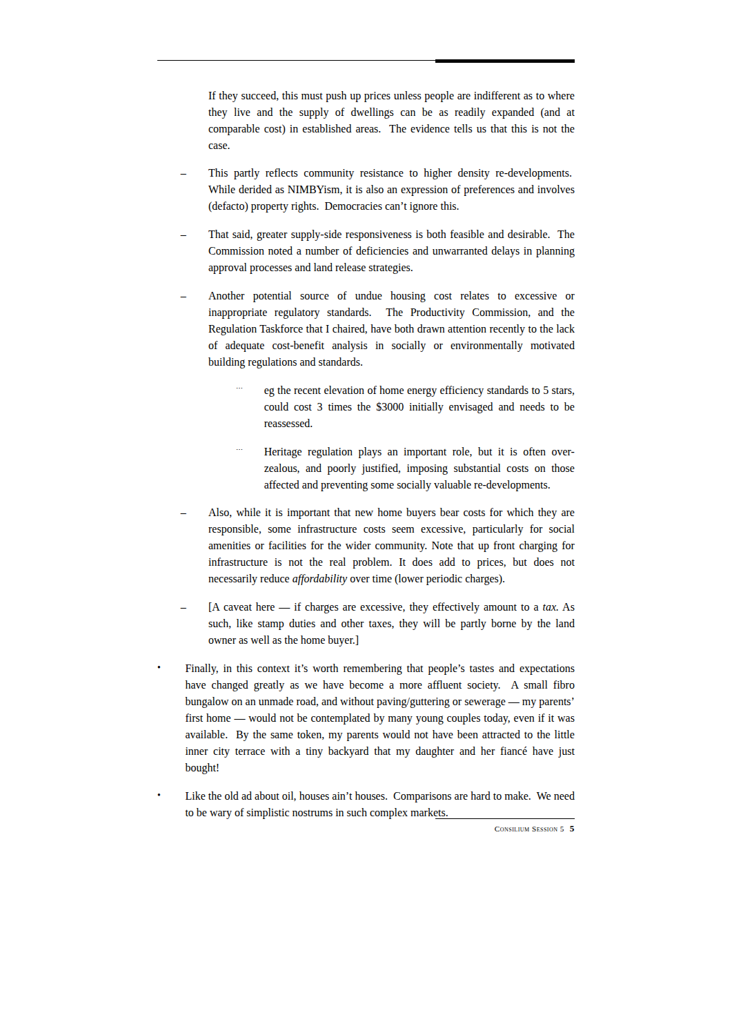If they succeed, this must push up prices unless people are indifferent as to where they live and the supply of dwellings can be as readily expanded (and at comparable cost) in established areas. The evidence tells us that this is not the case.
This partly reflects community resistance to higher density re-developments. While derided as NIMBYism, it is also an expression of preferences and involves (defacto) property rights. Democracies can’t ignore this.
That said, greater supply-side responsiveness is both feasible and desirable. The Commission noted a number of deficiencies and unwarranted delays in planning approval processes and land release strategies.
Another potential source of undue housing cost relates to excessive or inappropriate regulatory standards. The Productivity Commission, and the Regulation Taskforce that I chaired, have both drawn attention recently to the lack of adequate cost-benefit analysis in socially or environmentally motivated building regulations and standards.
eg the recent elevation of home energy efficiency standards to 5 stars, could cost 3 times the $3000 initially envisaged and needs to be reassessed.
Heritage regulation plays an important role, but it is often over-zealous, and poorly justified, imposing substantial costs on those affected and preventing some socially valuable re-developments.
Also, while it is important that new home buyers bear costs for which they are responsible, some infrastructure costs seem excessive, particularly for social amenities or facilities for the wider community. Note that up front charging for infrastructure is not the real problem. It does add to prices, but does not necessarily reduce affordability over time (lower periodic charges).
[A caveat here — if charges are excessive, they effectively amount to a tax. As such, like stamp duties and other taxes, they will be partly borne by the land owner as well as the home buyer.]
Finally, in this context it’s worth remembering that people’s tastes and expectations have changed greatly as we have become a more affluent society. A small fibro bungalow on an unmade road, and without paving/guttering or sewerage — my parents’ first home — would not be contemplated by many young couples today, even if it was available. By the same token, my parents would not have been attracted to the little inner city terrace with a tiny backyard that my daughter and her fiancé have just bought!
Like the old ad about oil, houses ain’t houses. Comparisons are hard to make. We need to be wary of simplistic nostrums in such complex markets.
Consilium Session 55